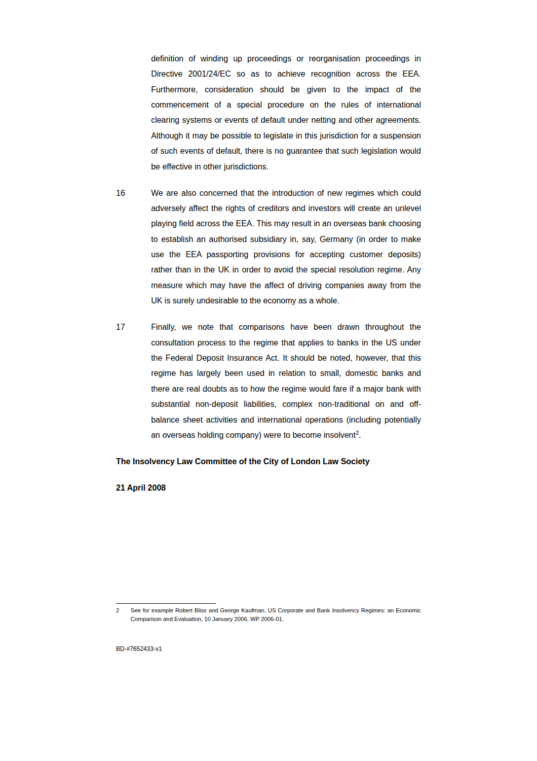definition of winding up proceedings or reorganisation proceedings in Directive 2001/24/EC so as to achieve recognition across the EEA. Furthermore, consideration should be given to the impact of the commencement of a special procedure on the rules of international clearing systems or events of default under netting and other agreements. Although it may be possible to legislate in this jurisdiction for a suspension of such events of default, there is no guarantee that such legislation would be effective in other jurisdictions.
16
We are also concerned that the introduction of new regimes which could adversely affect the rights of creditors and investors will create an unlevel playing field across the EEA. This may result in an overseas bank choosing to establish an authorised subsidiary in, say, Germany (in order to make use the EEA passporting provisions for accepting customer deposits) rather than in the UK in order to avoid the special resolution regime. Any measure which may have the affect of driving companies away from the UK is surely undesirable to the economy as a whole.
17
Finally, we note that comparisons have been drawn throughout the consultation process to the regime that applies to banks in the US under the Federal Deposit Insurance Act. It should be noted, however, that this regime has largely been used in relation to small, domestic banks and there are real doubts as to how the regime would fare if a major bank with substantial non-deposit liabilities, complex non-traditional on and off-balance sheet activities and international operations (including potentially an overseas holding company) were to become insolvent2.
The Insolvency Law Committee of the City of London Law Society
21 April 2008
2
See for example Robert Bliss and George Kaufman, US Corporate and Bank Insolvency Regimes: an Economic Comparison and Evaluation, 10 January 2006, WP 2006-01.
BD-#7652433-v1